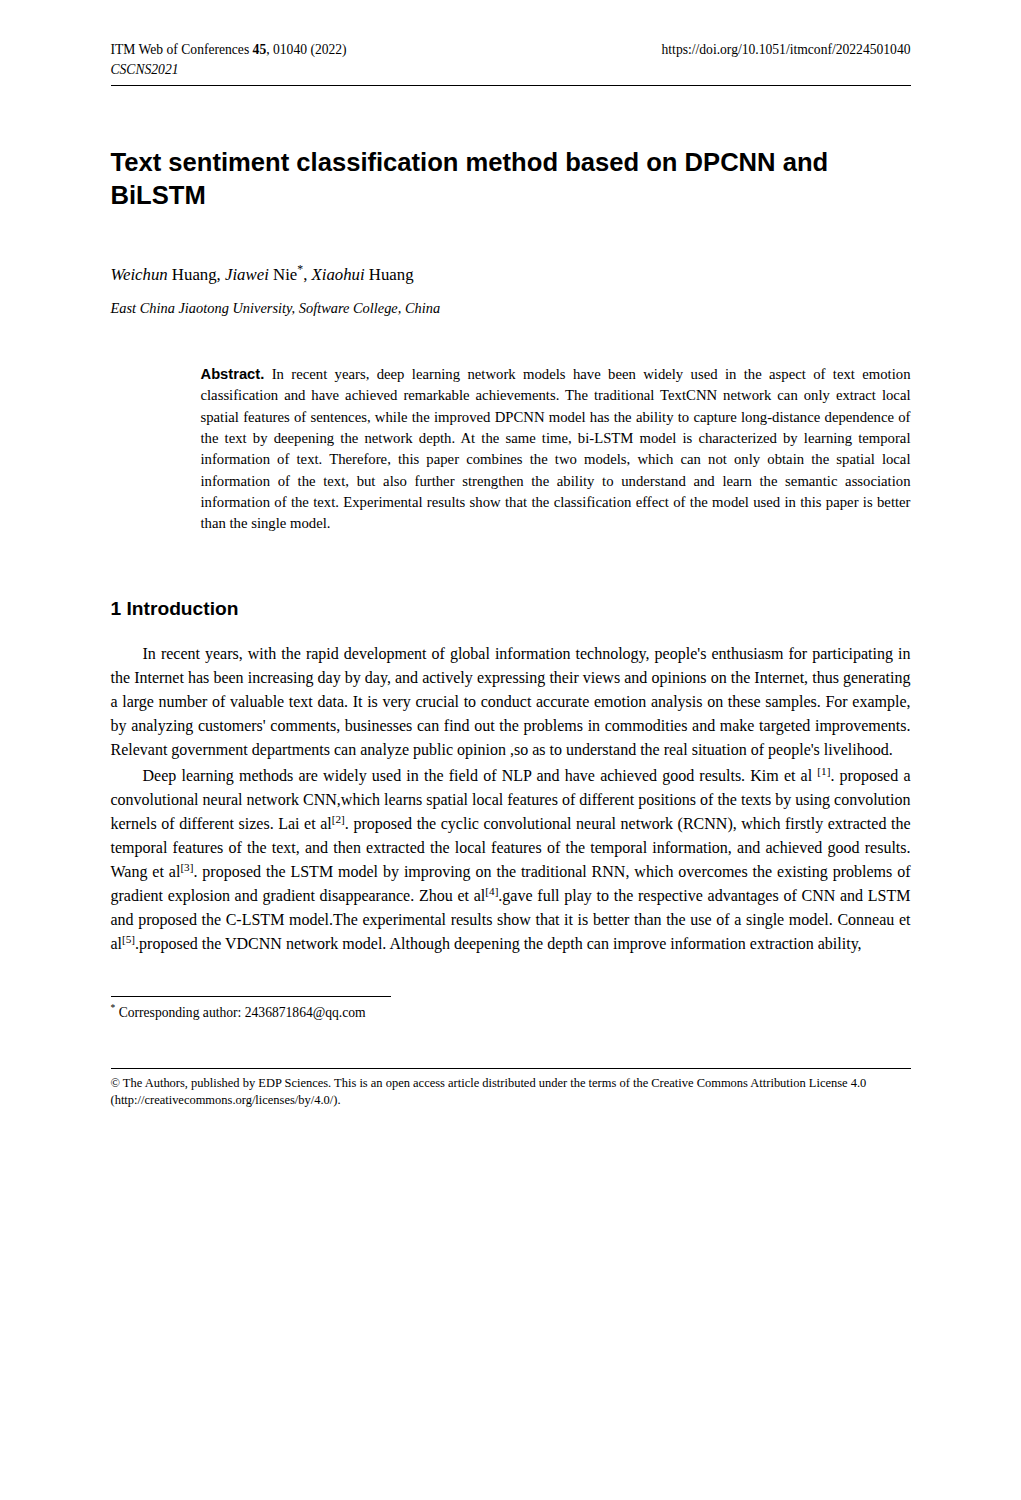ITM Web of Conferences 45, 01040 (2022)
CSCNS2021
https://doi.org/10.1051/itmconf/20224501040
Text sentiment classification method based on DPCNN and BiLSTM
Weichun Huang, Jiawei Nie*, Xiaohui Huang
East China Jiaotong University, Software College, China
Abstract. In recent years, deep learning network models have been widely used in the aspect of text emotion classification and have achieved remarkable achievements. The traditional TextCNN network can only extract local spatial features of sentences, while the improved DPCNN model has the ability to capture long-distance dependence of the text by deepening the network depth. At the same time, bi-LSTM model is characterized by learning temporal information of text. Therefore, this paper combines the two models, which can not only obtain the spatial local information of the text, but also further strengthen the ability to understand and learn the semantic association information of the text. Experimental results show that the classification effect of the model used in this paper is better than the single model.
1 Introduction
In recent years, with the rapid development of global information technology, people's enthusiasm for participating in the Internet has been increasing day by day, and actively expressing their views and opinions on the Internet, thus generating a large number of valuable text data. It is very crucial to conduct accurate emotion analysis on these samples. For example, by analyzing customers' comments, businesses can find out the problems in commodities and make targeted improvements. Relevant government departments can analyze public opinion ,so as to understand the real situation of people's livelihood.
Deep learning methods are widely used in the field of NLP and have achieved good results. Kim et al [1]. proposed a convolutional neural network CNN,which learns spatial local features of different positions of the texts by using convolution kernels of different sizes. Lai et al[2]. proposed the cyclic convolutional neural network (RCNN), which firstly extracted the temporal features of the text, and then extracted the local features of the temporal information, and achieved good results. Wang et al[3]. proposed the LSTM model by improving on the traditional RNN, which overcomes the existing problems of gradient explosion and gradient disappearance. Zhou et al[4].gave full play to the respective advantages of CNN and LSTM and proposed the C-LSTM model.The experimental results show that it is better than the use of a single model. Conneau et al[5].proposed the VDCNN network model. Although deepening the depth can improve information extraction ability,
* Corresponding author: 2436871864@qq.com
© The Authors, published by EDP Sciences. This is an open access article distributed under the terms of the Creative Commons Attribution License 4.0 (http://creativecommons.org/licenses/by/4.0/).